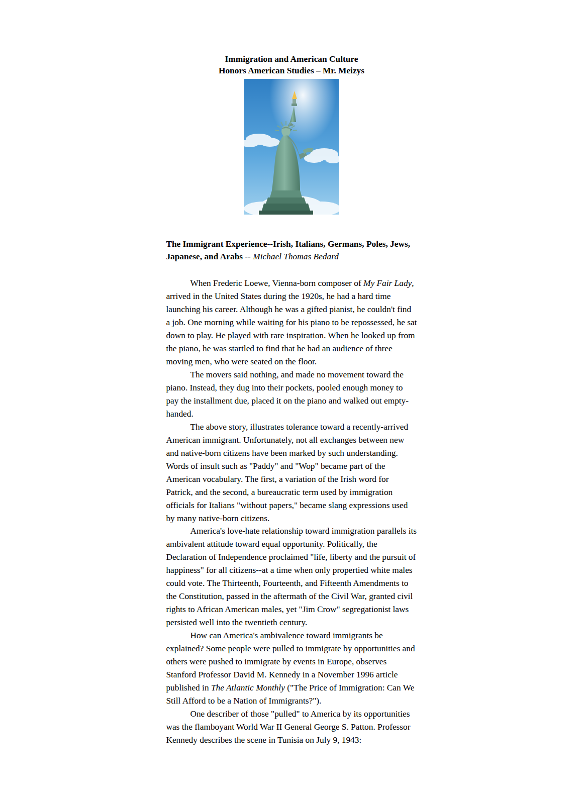Immigration and American CultureHonors American Studies – Mr. Meizys
The Immigrant Experience--Irish, Italians, Germans, Poles, Jews, Japanese, and Arabs -- Michael Thomas Bedard
When Frederic Loewe, Vienna-born composer of My Fair Lady, arrived in the United States during the 1920s, he had a hard time launching his career. Although he was a gifted pianist, he couldn't find a job. One morning while waiting for his piano to be repossessed, he sat down to play. He played with rare inspiration. When he looked up from the piano, he was startled to find that he had an audience of three moving men, who were seated on the floor.
The movers said nothing, and made no movement toward the piano. Instead, they dug into their pockets, pooled enough money to pay the installment due, placed it on the piano and walked out empty-handed.
The above story, illustrates tolerance toward a recently-arrived American immigrant. Unfortunately, not all exchanges between new and native-born citizens have been marked by such understanding. Words of insult such as "Paddy" and "Wop" became part of the American vocabulary. The first, a variation of the Irish word for Patrick, and the second, a bureaucratic term used by immigration officials for Italians "without papers," became slang expressions used by many native-born citizens.
America's love-hate relationship toward immigration parallels its ambivalent attitude toward equal opportunity. Politically, the Declaration of Independence proclaimed "life, liberty and the pursuit of happiness" for all citizens--at a time when only propertied white males could vote. The Thirteenth, Fourteenth, and Fifteenth Amendments to the Constitution, passed in the aftermath of the Civil War, granted civil rights to African American males, yet "Jim Crow" segregationist laws persisted well into the twentieth century.
How can America's ambivalence toward immigrants be explained? Some people were pulled to immigrate by opportunities and others were pushed to immigrate by events in Europe, observes Stanford Professor David M. Kennedy in a November 1996 article published in The Atlantic Monthly ("The Price of Immigration: Can We Still Afford to be a Nation of Immigrants?").
One describer of those "pulled" to America by its opportunities was the flamboyant World War II General George S. Patton. Professor Kennedy describes the scene in Tunisia on July 9, 1943: